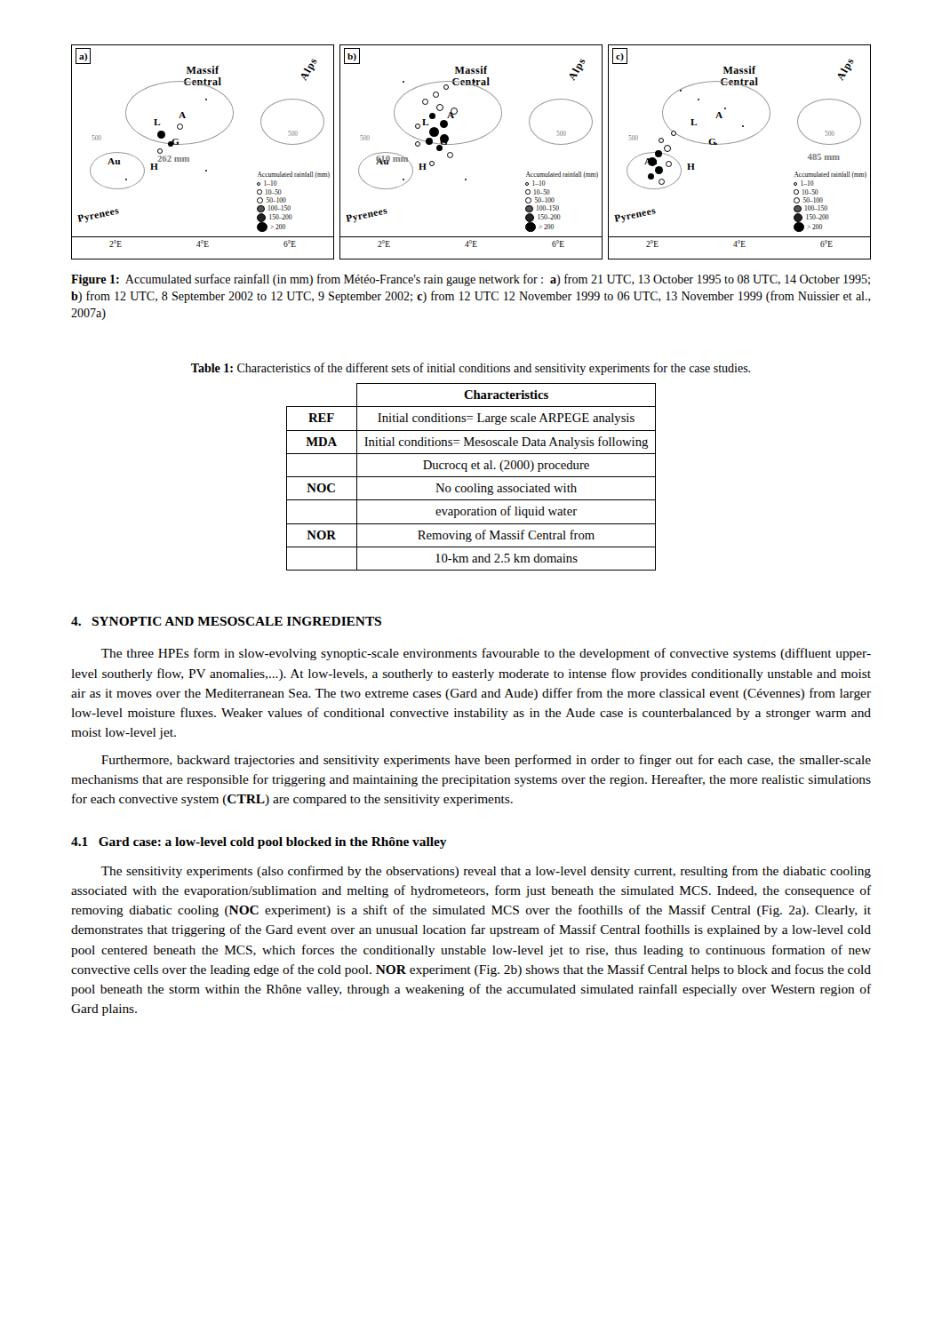a)
Massif
Central
Alps
Pyrenees
500 500 L A G H Au
262 mm
Accumulated rainfall (mm)
1–10
10–50
50–100
100–150
150–200
> 200
2°E 4°E 6°E
b)
Massif
Central
Alps
Pyrenees
500 500 L A G H Au
610 mm
Accumulated rainfall (mm)
1–10
10–50
50–100
100–150
150–200
> 200
2°E 4°E 6°E
c)
Massif
Central
Alps
Pyrenees
500 500 L A G H Au
485 mm
Accumulated rainfall (mm)
1–10
10–50
50–100
100–150
150–200
> 200
2°E 4°E 6°E
Figure 1: Accumulated surface rainfall (in mm) from Météo-France's rain gauge network for : a) from 21 UTC, 13 October 1995 to 08 UTC, 14 October 1995; b) from 12 UTC, 8 September 2002 to 12 UTC, 9 September 2002; c) from 12 UTC 12 November 1999 to 06 UTC, 13 November 1999 (from Nuissier et al., 2007a)
Table 1: Characteristics of the different sets of initial conditions and sensitivity experiments for the case studies.
| | Characteristics |
| REF | Initial conditions= Large scale ARPEGE analysis |
| MDA | Initial conditions= Mesoscale Data Analysis following |
| | Ducrocq et al. (2000) procedure |
| NOC | No cooling associated with |
| | evaporation of liquid water |
| NOR | Removing of Massif Central from |
| | 10-km and 2.5 km domains |
4. SYNOPTIC AND MESOSCALE INGREDIENTS
The three HPEs form in slow-evolving synoptic-scale environments favourable to the development of convective systems (diffluent upper-level southerly flow, PV anomalies,...). At low-levels, a southerly to easterly moderate to intense flow provides conditionally unstable and moist air as it moves over the Mediterranean Sea. The two extreme cases (Gard and Aude) differ from the more classical event (Cévennes) from larger low-level moisture fluxes. Weaker values of conditional convective instability as in the Aude case is counterbalanced by a stronger warm and moist low-level jet.
Furthermore, backward trajectories and sensitivity experiments have been performed in order to finger out for each case, the smaller-scale mechanisms that are responsible for triggering and maintaining the precipitation systems over the region. Hereafter, the more realistic simulations for each convective system (CTRL) are compared to the sensitivity experiments.
4.1 Gard case: a low-level cold pool blocked in the Rhône valley
The sensitivity experiments (also confirmed by the observations) reveal that a low-level density current, resulting from the diabatic cooling associated with the evaporation/sublimation and melting of hydrometeors, form just beneath the simulated MCS. Indeed, the consequence of removing diabatic cooling (NOC experiment) is a shift of the simulated MCS over the foothills of the Massif Central (Fig. 2a). Clearly, it demonstrates that triggering of the Gard event over an unusual location far upstream of Massif Central foothills is explained by a low-level cold pool centered beneath the MCS, which forces the conditionally unstable low-level jet to rise, thus leading to continuous formation of new convective cells over the leading edge of the cold pool. NOR experiment (Fig. 2b) shows that the Massif Central helps to block and focus the cold pool beneath the storm within the Rhône valley, through a weakening of the accumulated simulated rainfall especially over Western region of Gard plains.